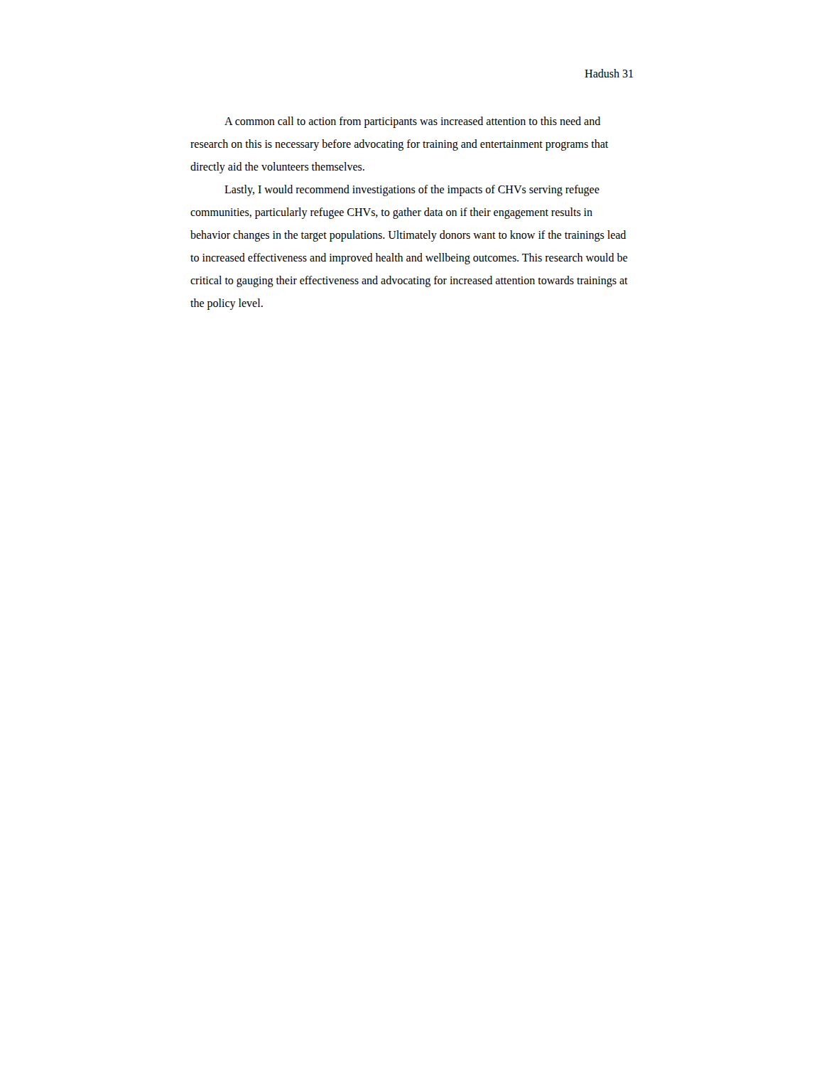Hadush 31
A common call to action from participants was increased attention to this need and research on this is necessary before advocating for training and entertainment programs that directly aid the volunteers themselves.
Lastly, I would recommend investigations of the impacts of CHVs serving refugee communities, particularly refugee CHVs, to gather data on if their engagement results in behavior changes in the target populations. Ultimately donors want to know if the trainings lead to increased effectiveness and improved health and wellbeing outcomes. This research would be critical to gauging their effectiveness and advocating for increased attention towards trainings at the policy level.